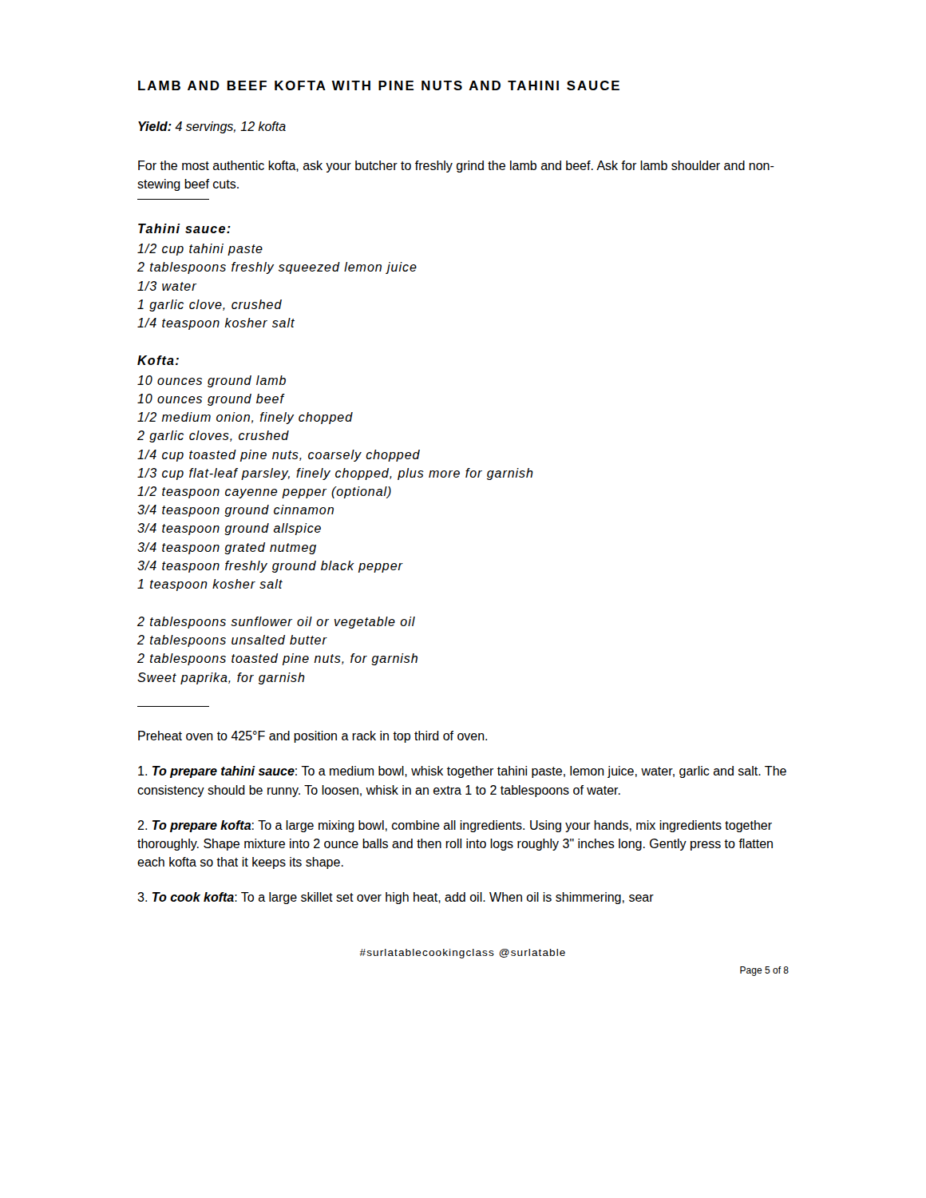Lamb and Beef Kofta with Pine Nuts and Tahini Sauce
Yield: 4 servings, 12 kofta
For the most authentic kofta, ask your butcher to freshly grind the lamb and beef. Ask for lamb shoulder and non-stewing beef cuts.
Tahini sauce:
1/2 cup tahini paste
2 tablespoons freshly squeezed lemon juice
1/3 water
1 garlic clove, crushed
1/4 teaspoon kosher salt
Kofta:
10 ounces ground lamb
10 ounces ground beef
1/2 medium onion, finely chopped
2 garlic cloves, crushed
1/4 cup toasted pine nuts, coarsely chopped
1/3 cup flat-leaf parsley, finely chopped, plus more for garnish
1/2 teaspoon cayenne pepper (optional)
3/4 teaspoon ground cinnamon
3/4 teaspoon ground allspice
3/4 teaspoon grated nutmeg
3/4 teaspoon freshly ground black pepper
1 teaspoon kosher salt
2 tablespoons sunflower oil or vegetable oil
2 tablespoons unsalted butter
2 tablespoons toasted pine nuts, for garnish
Sweet paprika, for garnish
Preheat oven to 425°F and position a rack in top third of oven.
1. To prepare tahini sauce: To a medium bowl, whisk together tahini paste, lemon juice, water, garlic and salt. The consistency should be runny. To loosen, whisk in an extra 1 to 2 tablespoons of water.
2. To prepare kofta: To a large mixing bowl, combine all ingredients. Using your hands, mix ingredients together thoroughly. Shape mixture into 2 ounce balls and then roll into logs roughly 3" inches long. Gently press to flatten each kofta so that it keeps its shape.
3. To cook kofta: To a large skillet set over high heat, add oil. When oil is shimmering, sear
#surlatablecookingclass @surlatable Page 5 of 8